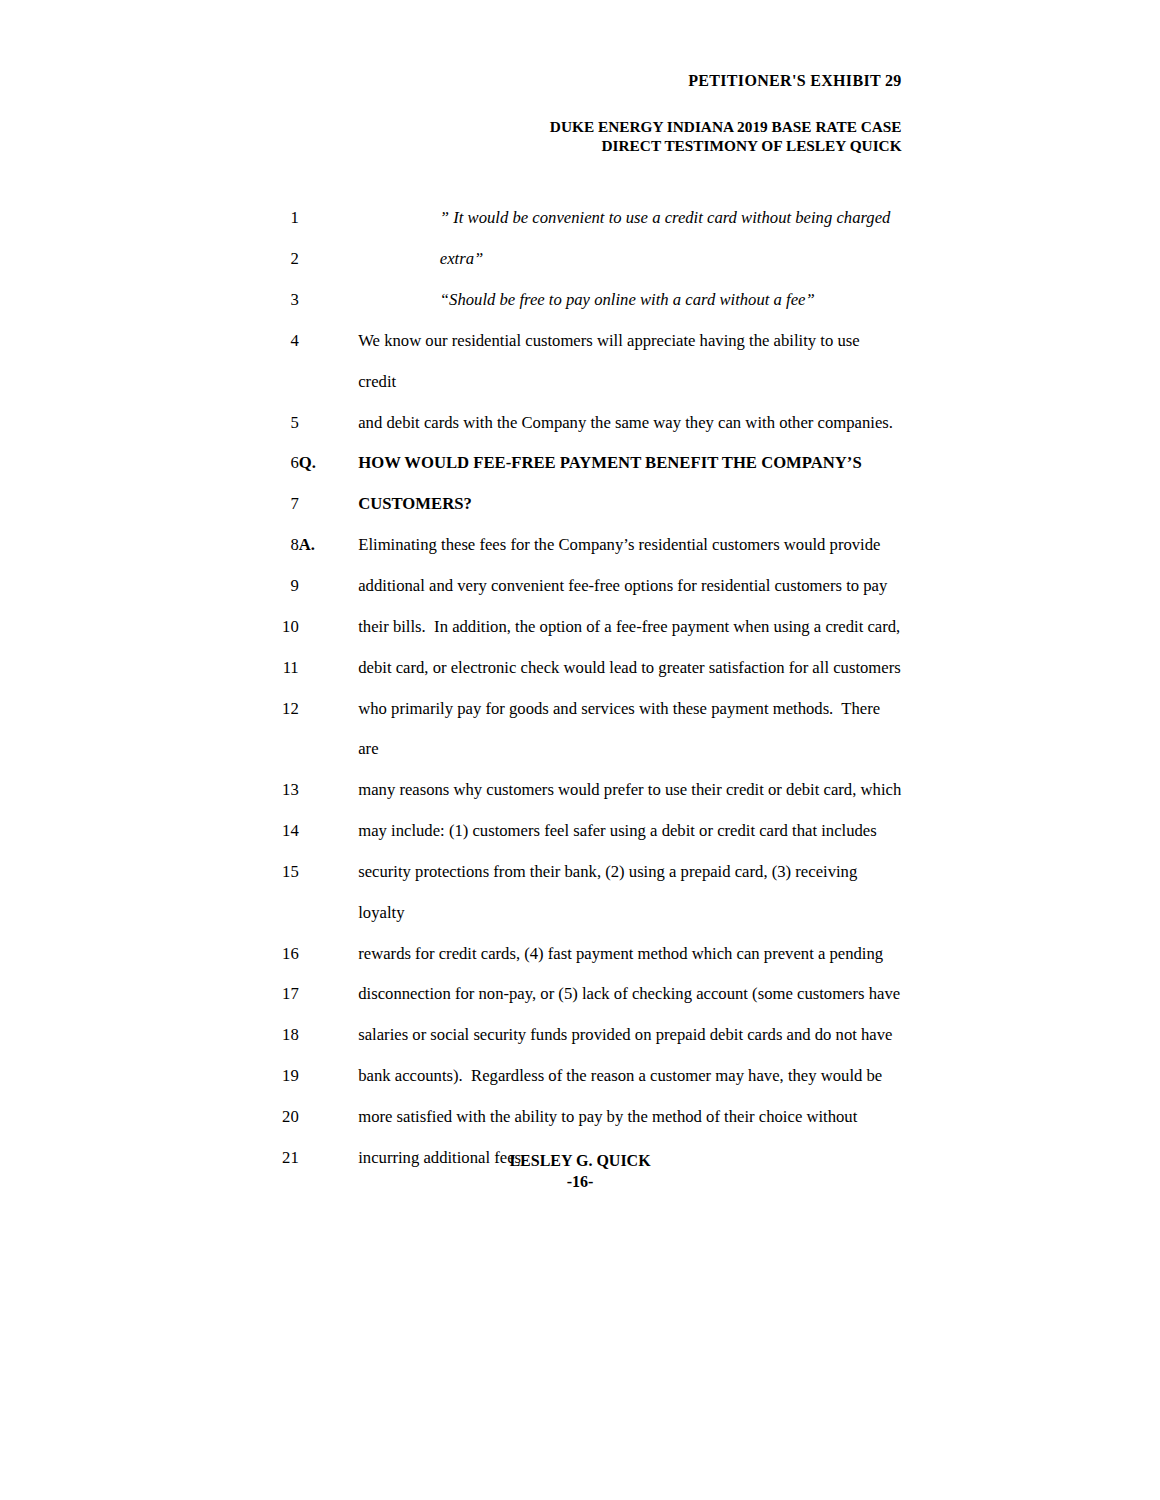PETITIONER'S EXHIBIT 29
DUKE ENERGY INDIANA 2019 BASE RATE CASE
DIRECT TESTIMONY OF LESLEY QUICK
| 1 | | ” It would be convenient to use a credit card without being charged |
| 2 | | extra” |
| 3 | | “Should be free to pay online with a card without a fee” |
| 4 | | We know our residential customers will appreciate having the ability to use credit |
| 5 | | and debit cards with the Company the same way they can with other companies. |
| 6 | Q. | HOW WOULD FEE-FREE PAYMENT BENEFIT THE COMPANY’S |
| 7 | | CUSTOMERS? |
| 8 | A. | Eliminating these fees for the Company’s residential customers would provide |
| 9 | | additional and very convenient fee-free options for residential customers to pay |
| 10 | | their bills. In addition, the option of a fee-free payment when using a credit card, |
| 11 | | debit card, or electronic check would lead to greater satisfaction for all customers |
| 12 | | who primarily pay for goods and services with these payment methods. There are |
| 13 | | many reasons why customers would prefer to use their credit or debit card, which |
| 14 | | may include: (1) customers feel safer using a debit or credit card that includes |
| 15 | | security protections from their bank, (2) using a prepaid card, (3) receiving loyalty |
| 16 | | rewards for credit cards, (4) fast payment method which can prevent a pending |
| 17 | | disconnection for non-pay, or (5) lack of checking account (some customers have |
| 18 | | salaries or social security funds provided on prepaid debit cards and do not have |
| 19 | | bank accounts). Regardless of the reason a customer may have, they would be |
| 20 | | more satisfied with the ability to pay by the method of their choice without |
| 21 | | incurring additional fees. |
LESLEY G. QUICK
-16-